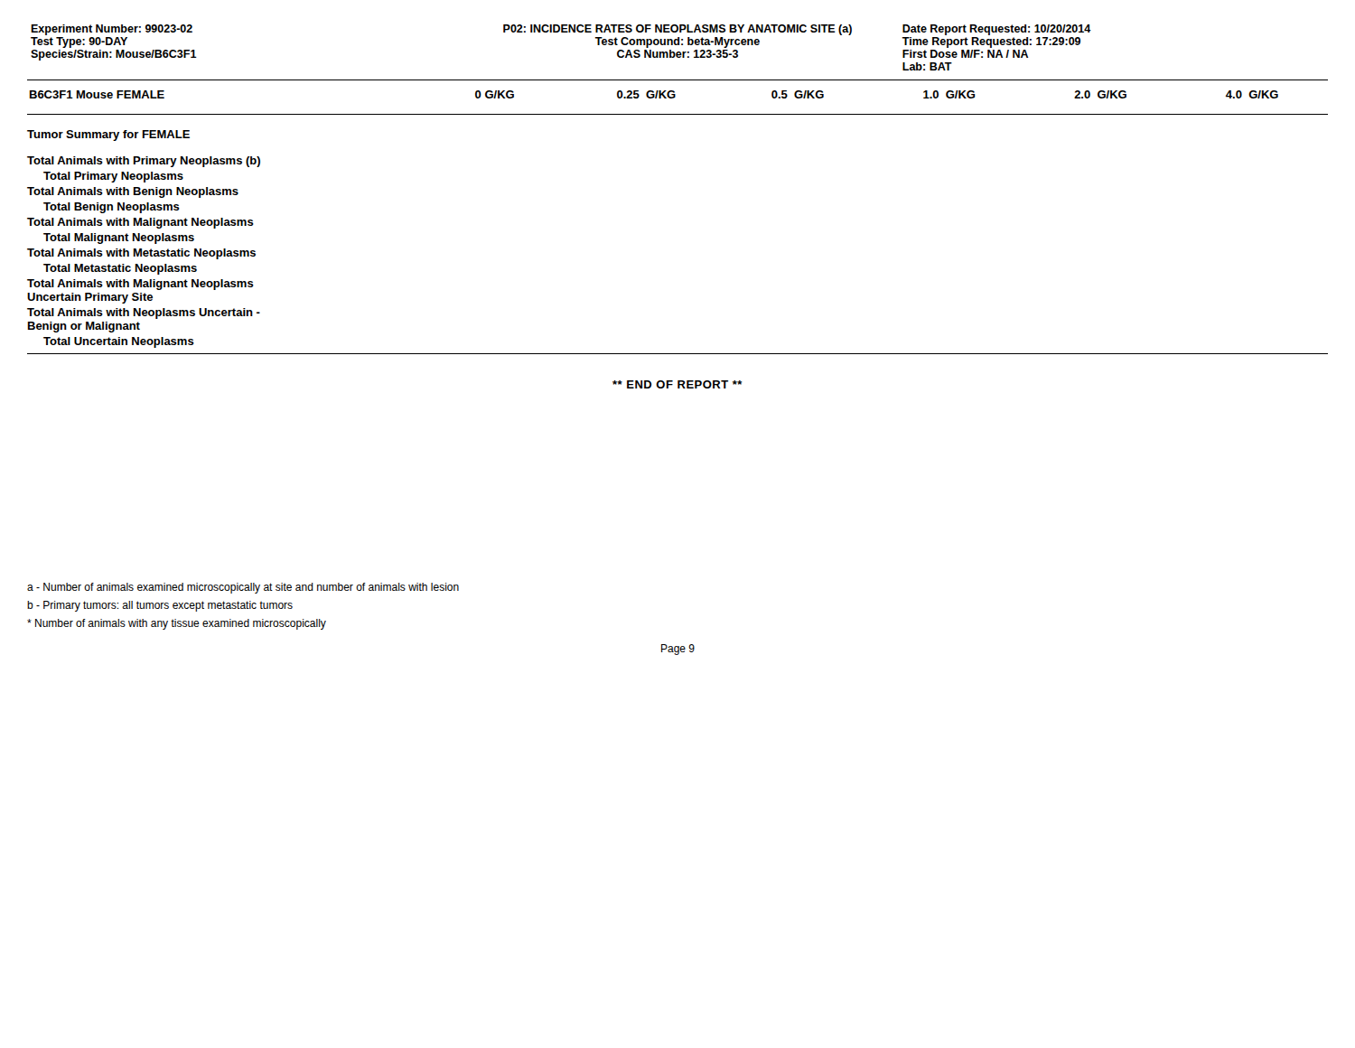| Experiment Number: 99023-02 Test Type: 90-DAY Species/Strain: Mouse/B6C3F1 | P02: INCIDENCE RATES OF NEOPLASMS BY ANATOMIC SITE (a) Test Compound: beta-Myrcene CAS Number: 123-35-3 | Date Report Requested: 10/20/2014 Time Report Requested: 17:29:09 First Dose M/F: NA / NA Lab: BAT |
| B6C3F1 Mouse FEMALE | 0 G/KG | 0.25 G/KG | 0.5 G/KG | 1.0 G/KG | 2.0 G/KG | 4.0 G/KG |
Tumor Summary for FEMALE
Total Animals with Primary Neoplasms (b)
Total Primary Neoplasms
Total Animals with Benign Neoplasms
Total Benign Neoplasms
Total Animals with Malignant Neoplasms
Total Malignant Neoplasms
Total Animals with Metastatic Neoplasms
Total Metastatic Neoplasms
Total Animals with Malignant Neoplasms
Uncertain Primary Site
Total Animals with Neoplasms Uncertain -
Benign or Malignant
Total Uncertain Neoplasms
** END OF REPORT **
a - Number of animals examined microscopically at site and number of animals with lesion
b - Primary tumors: all tumors except metastatic tumors
* Number of animals with any tissue examined microscopically
Page 9